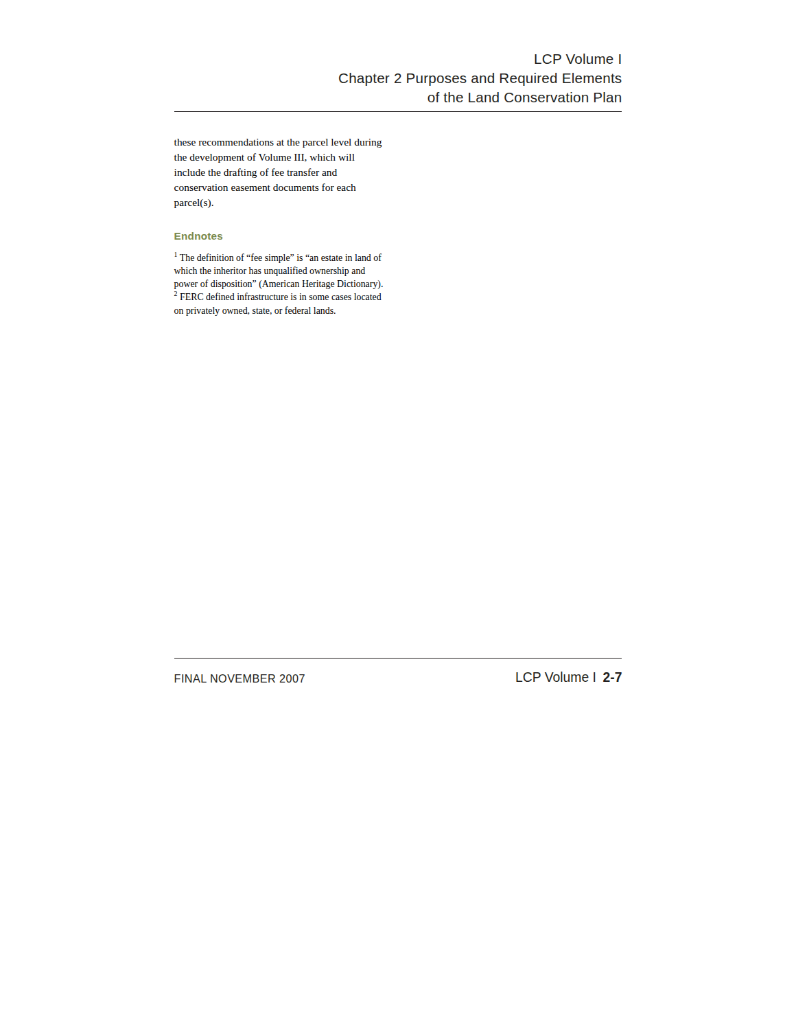LCP Volume I
Chapter 2 Purposes and Required Elements
of the Land Conservation Plan
these recommendations at the parcel level during the development of Volume III, which will include the drafting of fee transfer and conservation easement documents for each parcel(s).
Endnotes
1 The definition of “fee simple” is “an estate in land of which the inheritor has unqualified ownership and power of disposition” (American Heritage Dictionary).
2 FERC defined infrastructure is in some cases located on privately owned, state, or federal lands.
FINAL NOVEMBER 2007
LCP Volume I2-7